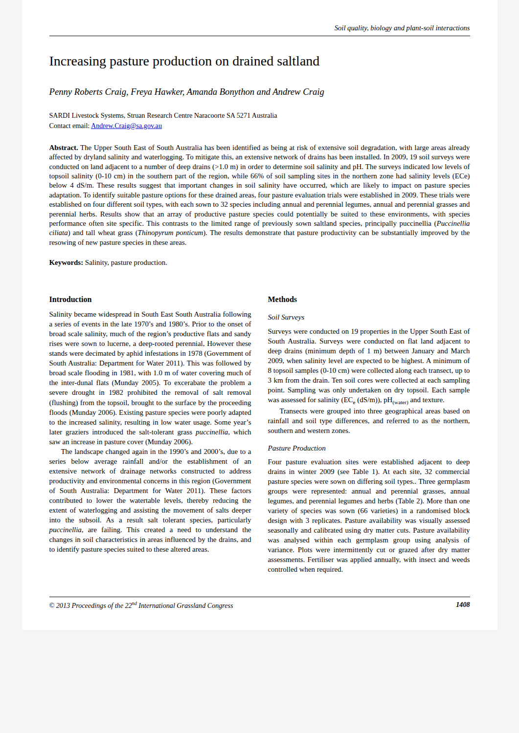Soil quality, biology and plant-soil interactions
Increasing pasture production on drained saltland
Penny Roberts Craig, Freya Hawker, Amanda Bonython and Andrew Craig
SARDI Livestock Systems, Struan Research Centre Naracoorte SA 5271 Australia
Contact email: Andrew.Craig@sa.gov.au
Abstract. The Upper South East of South Australia has been identified as being at risk of extensive soil degradation, with large areas already affected by dryland salinity and waterlogging. To mitigate this, an extensive network of drains has been installed. In 2009, 19 soil surveys were conducted on land adjacent to a number of deep drains (>1.0 m) in order to determine soil salinity and pH. The surveys indicated low levels of topsoil salinity (0-10 cm) in the southern part of the region, while 66% of soil sampling sites in the northern zone had salinity levels (ECe) below 4 dS/m. These results suggest that important changes in soil salinity have occurred, which are likely to impact on pasture species adaptation. To identify suitable pasture options for these drained areas, four pasture evaluation trials were established in 2009. These trials were established on four different soil types, with each sown to 32 species including annual and perennial legumes, annual and perennial grasses and perennial herbs. Results show that an array of productive pasture species could potentially be suited to these environments, with species performance often site specific. This contrasts to the limited range of previously sown saltland species, principally puccinellia (Puccinellia ciliata) and tall wheat grass (Thinopyrum ponticum). The results demonstrate that pasture productivity can be substantially improved by the resowing of new pasture species in these areas.
Keywords: Salinity, pasture production.
Introduction
Salinity became widespread in South East South Australia following a series of events in the late 1970’s and 1980’s. Prior to the onset of broad scale salinity, much of the region’s productive flats and sandy rises were sown to lucerne, a deep-rooted perennial, However these stands were decimated by aphid infestations in 1978 (Government of South Australia: Department for Water 2011). This was followed by broad scale flooding in 1981, with 1.0 m of water covering much of the inter-dunal flats (Munday 2005). To excerabate the problem a severe drought in 1982 prohibited the removal of salt removal (flushing) from the topsoil, brought to the surface by the proceeding floods (Munday 2006). Existing pasture species were poorly adapted to the increased salinity, resulting in low water usage. Some year’s later graziers introduced the salt-tolerant grass puccinellia, which saw an increase in pasture cover (Munday 2006).
The landscape changed again in the 1990’s and 2000’s, due to a series below average rainfall and/or the establishment of an extensive network of drainage networks constructed to address productivity and environmental concerns in this region (Government of South Australia: Department for Water 2011). These factors contributed to lower the watertable levels, thereby reducing the extent of waterlogging and assisting the movement of salts deeper into the subsoil. As a result salt tolerant species, particularly puccinellia, are failing. This created a need to understand the changes in soil characteristics in areas influenced by the drains, and to identify pasture species suited to these altered areas.
Methods
Soil Surveys
Surveys were conducted on 19 properties in the Upper South East of South Australia. Surveys were conducted on flat land adjacent to deep drains (minimum depth of 1 m) between January and March 2009, when salinity level are expected to be highest. A minimum of 8 topsoil samples (0-10 cm) were collected along each transect, up to 3 km from the drain. Ten soil cores were collected at each sampling point. Sampling was only undertaken on dry topsoil. Each sample was assessed for salinity (ECe (dS/m)), pH(water) and texture.
Transects were grouped into three geographical areas based on rainfall and soil type differences, and referred to as the northern, southern and western zones.
Pasture Production
Four pasture evaluation sites were established adjacent to deep drains in winter 2009 (see Table 1). At each site, 32 commercial pasture species were sown on differing soil types.. Three germplasm groups were represented: annual and perennial grasses, annual legumes, and perennial legumes and herbs (Table 2). More than one variety of species was sown (66 varieties) in a randomised block design with 3 replicates. Pasture availability was visually assessed seasonally and calibrated using dry matter cuts. Pasture availability was analysed within each germplasm group using analysis of variance. Plots were intermittently cut or grazed after dry matter assessments. Fertiliser was applied annually, with insect and weeds controlled when required.
© 2013 Proceedings of the 22nd International Grassland Congress 1408